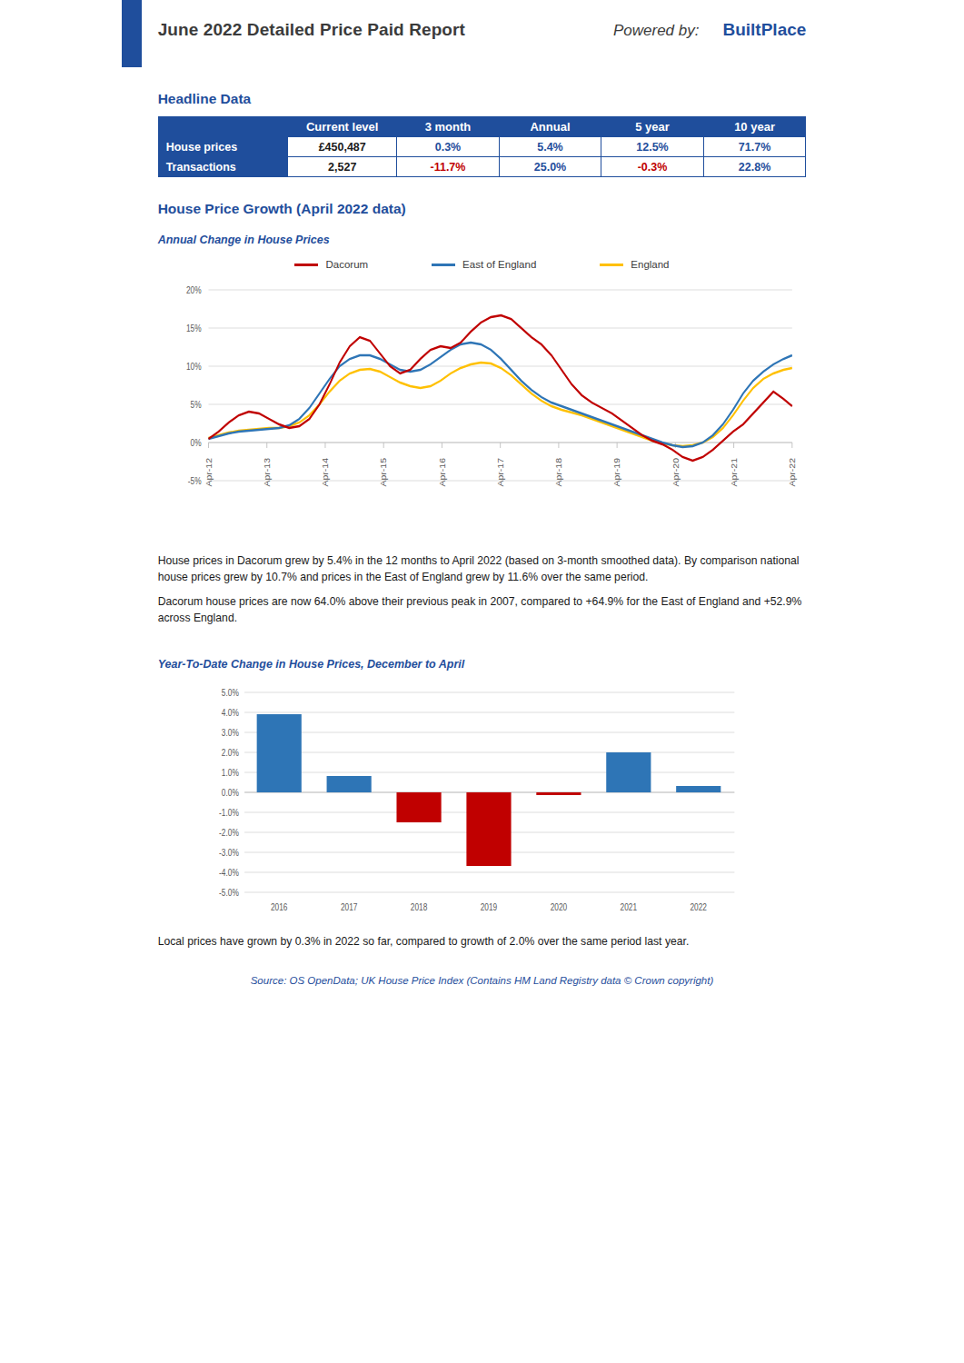June 2022 Detailed Price Paid Report
Powered by: BuiltPlace
Headline Data
| | Current level | 3 month | Annual | 5 year | 10 year |
| --- | --- | --- | --- | --- | --- |
| House prices | £450,487 | 0.3% | 5.4% | 12.5% | 71.7% |
| Transactions | 2,527 | -11.7% | 25.0% | -0.3% | 22.8% |
House Price Growth (April 2022 data)
Annual Change in House Prices
Dacorum
East of England
England
20% 15% 10% 5% 0% -5% Apr-12 Apr-13 Apr-14 Apr-15 Apr-16 Apr-17 Apr-18 Apr-19 Apr-20 Apr-21 Apr-22
House prices in Dacorum grew by 5.4% in the 12 months to April 2022 (based on 3-month smoothed data). By comparison national house prices grew by 10.7% and prices in the East of England grew by 11.6% over the same period.
Dacorum house prices are now 64.0% above their previous peak in 2007, compared to +64.9% for the East of England and +52.9% across England.
Year-To-Date Change in House Prices, December to April
5.0% 4.0% 3.0% 2.0% 1.0% 0.0% -1.0% -2.0% -3.0% -4.0% -5.0% 2016 2017 2018 2019 2020 2021 2022
Local prices have grown by 0.3% in 2022 so far, compared to growth of 2.0% over the same period last year.
Source: OS OpenData; UK House Price Index (Contains HM Land Registry data © Crown copyright)